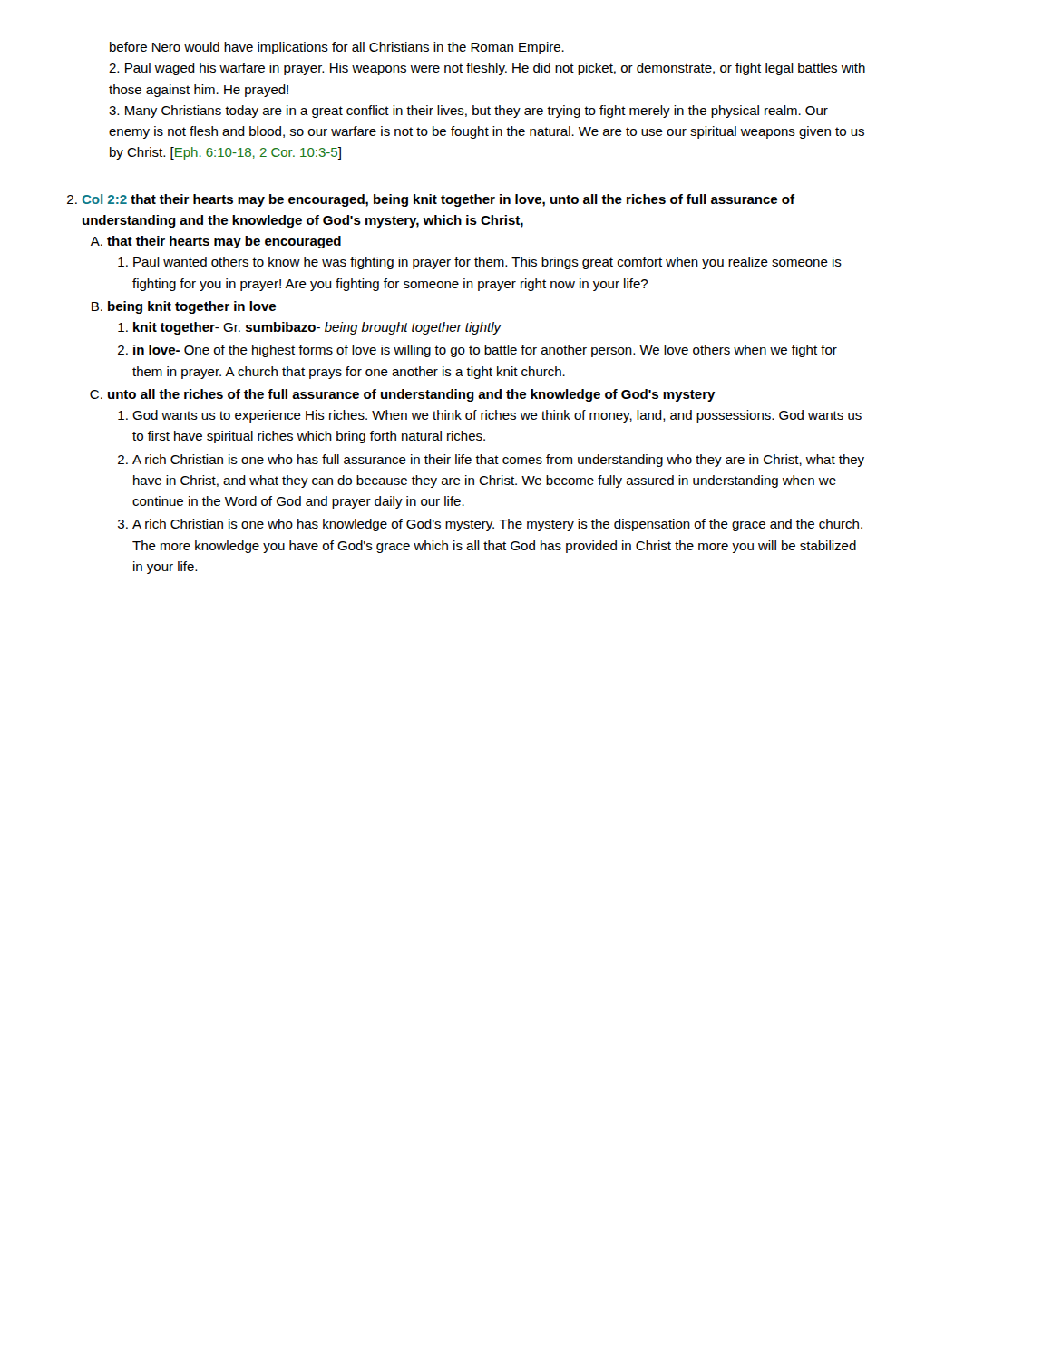before Nero would have implications for all Christians in the Roman Empire.
2. Paul waged his warfare in prayer. His weapons were not fleshly. He did not picket, or demonstrate, or fight legal battles with those against him. He prayed!
3. Many Christians today are in a great conflict in their lives, but they are trying to fight merely in the physical realm. Our enemy is not flesh and blood, so our warfare is not to be fought in the natural. We are to use our spiritual weapons given to us by Christ. [Eph. 6:10-18, 2 Cor. 10:3-5]
Col 2:2 that their hearts may be encouraged, being knit together in love, unto all the riches of full assurance of understanding and the knowledge of God's mystery, which is Christ,
that their hearts may be encouraged
Paul wanted others to know he was fighting in prayer for them. This brings great comfort when you realize someone is fighting for you in prayer! Are you fighting for someone in prayer right now in your life?
being knit together in love
knit together- Gr. sumbibazo- being brought together tightly
in love- One of the highest forms of love is willing to go to battle for another person. We love others when we fight for them in prayer. A church that prays for one another is a tight knit church.
unto all the riches of the full assurance of understanding and the knowledge of God's mystery
God wants us to experience His riches. When we think of riches we think of money, land, and possessions. God wants us to first have spiritual riches which bring forth natural riches.
A rich Christian is one who has full assurance in their life that comes from understanding who they are in Christ, what they have in Christ, and what they can do because they are in Christ. We become fully assured in understanding when we continue in the Word of God and prayer daily in our life.
A rich Christian is one who has knowledge of God's mystery. The mystery is the dispensation of the grace and the church. The more knowledge you have of God's grace which is all that God has provided in Christ the more you will be stabilized in your life.